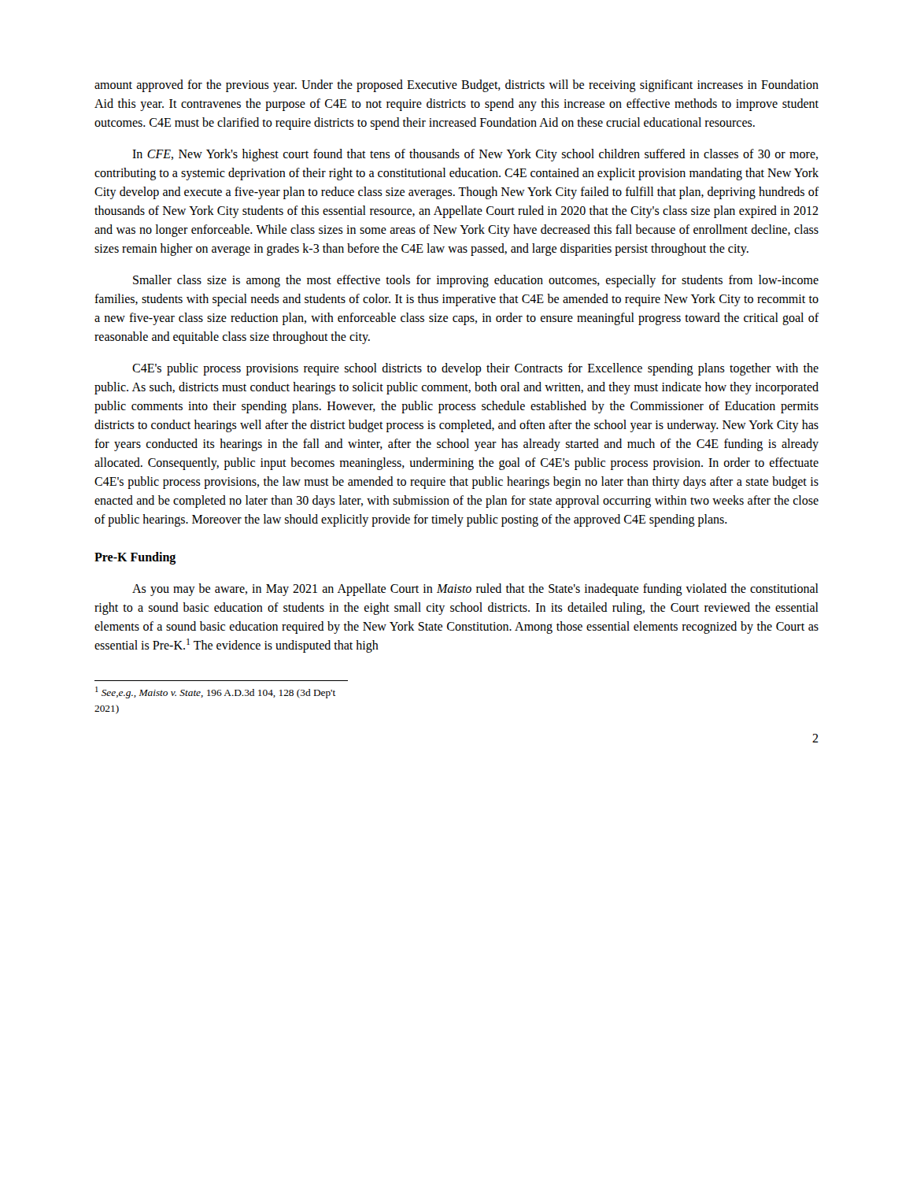amount approved for the previous year. Under the proposed Executive Budget, districts will be receiving significant increases in Foundation Aid this year. It contravenes the purpose of C4E to not require districts to spend any this increase on effective methods to improve student outcomes. C4E must be clarified to require districts to spend their increased Foundation Aid on these crucial educational resources.
In CFE, New York's highest court found that tens of thousands of New York City school children suffered in classes of 30 or more, contributing to a systemic deprivation of their right to a constitutional education. C4E contained an explicit provision mandating that New York City develop and execute a five-year plan to reduce class size averages. Though New York City failed to fulfill that plan, depriving hundreds of thousands of New York City students of this essential resource, an Appellate Court ruled in 2020 that the City's class size plan expired in 2012 and was no longer enforceable. While class sizes in some areas of New York City have decreased this fall because of enrollment decline, class sizes remain higher on average in grades k-3 than before the C4E law was passed, and large disparities persist throughout the city.
Smaller class size is among the most effective tools for improving education outcomes, especially for students from low-income families, students with special needs and students of color. It is thus imperative that C4E be amended to require New York City to recommit to a new five-year class size reduction plan, with enforceable class size caps, in order to ensure meaningful progress toward the critical goal of reasonable and equitable class size throughout the city.
C4E's public process provisions require school districts to develop their Contracts for Excellence spending plans together with the public. As such, districts must conduct hearings to solicit public comment, both oral and written, and they must indicate how they incorporated public comments into their spending plans. However, the public process schedule established by the Commissioner of Education permits districts to conduct hearings well after the district budget process is completed, and often after the school year is underway. New York City has for years conducted its hearings in the fall and winter, after the school year has already started and much of the C4E funding is already allocated. Consequently, public input becomes meaningless, undermining the goal of C4E's public process provision. In order to effectuate C4E's public process provisions, the law must be amended to require that public hearings begin no later than thirty days after a state budget is enacted and be completed no later than 30 days later, with submission of the plan for state approval occurring within two weeks after the close of public hearings. Moreover the law should explicitly provide for timely public posting of the approved C4E spending plans.
Pre-K Funding
As you may be aware, in May 2021 an Appellate Court in Maisto ruled that the State's inadequate funding violated the constitutional right to a sound basic education of students in the eight small city school districts. In its detailed ruling, the Court reviewed the essential elements of a sound basic education required by the New York State Constitution. Among those essential elements recognized by the Court as essential is Pre-K.1 The evidence is undisputed that high
1 See,e.g., Maisto v. State, 196 A.D.3d 104, 128 (3d Dep't 2021)
2